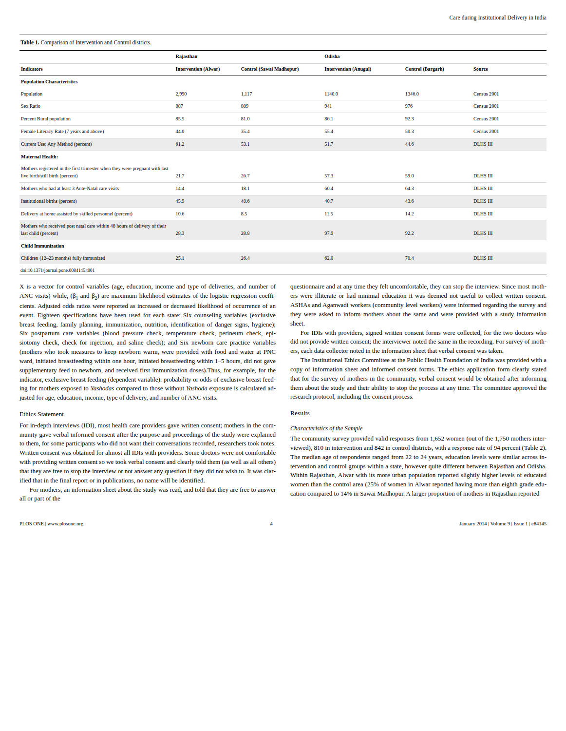Care during Institutional Delivery in India
Table 1. Comparison of Intervention and Control districts.
| | Rajasthan | Odisha | |
| --- | --- | --- | --- |
| Indicators | Intervention (Alwar) | Control (Sawai Madhopur) | Intervention (Anugul) | Control (Bargarh) | Source |
| Population Characteristics |
| Population | 2,990 | 1,117 | 1140.0 | 1346.0 | Census 2001 |
| Sex Ratio | 887 | 889 | 941 | 976 | Census 2001 |
| Percent Rural population | 85.5 | 81.0 | 86.1 | 92.3 | Census 2001 |
| Female Literacy Rate (7 years and above) | 44.0 | 35.4 | 55.4 | 50.3 | Census 2001 |
| Current Use: Any Method (percent) | 61.2 | 53.1 | 51.7 | 44.6 | DLHS III |
| Maternal Health: |
| Mothers registered in the first trimester when they were pregnant with last live birth/still birth (percent) | 21.7 | 26.7 | 57.3 | 59.0 | DLHS III |
| Mothers who had at least 3 Ante-Natal care visits | 14.4 | 18.1 | 60.4 | 64.3 | DLHS III |
| Institutional births (percent) | 45.9 | 48.6 | 40.7 | 43.6 | DLHS III |
| Delivery at home assisted by skilled personnel (percent) | 10.6 | 8.5 | 11.5 | 14.2 | DLHS III |
| Mothers who received post natal care within 48 hours of delivery of their last child (percent) | 28.3 | 28.8 | 97.9 | 92.2 | DLHS III |
| Child Immunization |
| Children (12–23 months) fully immunized | 25.1 | 26.4 | 62.0 | 70.4 | DLHS III |
doi:10.1371/journal.pone.0084145.t001
X is a vector for control variables (age, education, income and type of deliveries, and number of ANC visits) while, (β1 and β2) are maximum likelihood estimates of the logistic regression coefficients. Adjusted odds ratios were reported as increased or decreased likelihood of occurrence of an event. Eighteen specifications have been used for each state: Six counseling variables (exclusive breast feeding, family planning, immunization, nutrition, identification of danger signs, hygiene); Six postpartum care variables (blood pressure check, temperature check, perineum check, episiotomy check, check for injection, and saline check); and Six newborn care practice variables (mothers who took measures to keep newborn warm, were provided with food and water at PNC ward, initiated breastfeeding within one hour, initiated breastfeeding within 1–5 hours, did not gave supplementary feed to newborn, and received first immunization doses).Thus, for example, for the indicator, exclusive breast feeding (dependent variable): probability or odds of exclusive breast feeding for mothers exposed to Yashodas compared to those without Yashoda exposure is calculated adjusted for age, education, income, type of delivery, and number of ANC visits.
Ethics Statement
For in-depth interviews (IDI), most health care providers gave written consent; mothers in the community gave verbal informed consent after the purpose and proceedings of the study were explained to them, for some participants who did not want their conversations recorded, researchers took notes. Written consent was obtained for almost all IDIs with providers. Some doctors were not comfortable with providing written consent so we took verbal consent and clearly told them (as well as all others) that they are free to stop the interview or not answer any question if they did not wish to. It was clarified that in the final report or in publications, no name will be identified.
For mothers, an information sheet about the study was read, and told that they are free to answer all or part of the
questionnaire and at any time they felt uncomfortable, they can stop the interview. Since most mothers were illiterate or had minimal education it was deemed not useful to collect written consent. ASHAs and Aganwadi workers (community level workers) were informed regarding the survey and they were asked to inform mothers about the same and were provided with a study information sheet.
For IDIs with providers, signed written consent forms were collected, for the two doctors who did not provide written consent; the interviewer noted the same in the recording. For survey of mothers, each data collector noted in the information sheet that verbal consent was taken.
The Institutional Ethics Committee at the Public Health Foundation of India was provided with a copy of information sheet and informed consent forms. The ethics application form clearly stated that for the survey of mothers in the community, verbal consent would be obtained after informing them about the study and their ability to stop the process at any time. The committee approved the research protocol, including the consent process.
Results
Characteristics of the Sample
The community survey provided valid responses from 1,652 women (out of the 1,750 mothers interviewed), 810 in intervention and 842 in control districts, with a response rate of 94 percent (Table 2). The median age of respondents ranged from 22 to 24 years, education levels were similar across intervention and control groups within a state, however quite different between Rajasthan and Odisha. Within Rajasthan, Alwar with its more urban population reported slightly higher levels of educated women than the control area (25% of women in Alwar reported having more than eighth grade education compared to 14% in Sawai Madhopur. A larger proportion of mothers in Rajasthan reported
PLOS ONE | www.plosone.org
4
January 2014 | Volume 9 | Issue 1 | e84145